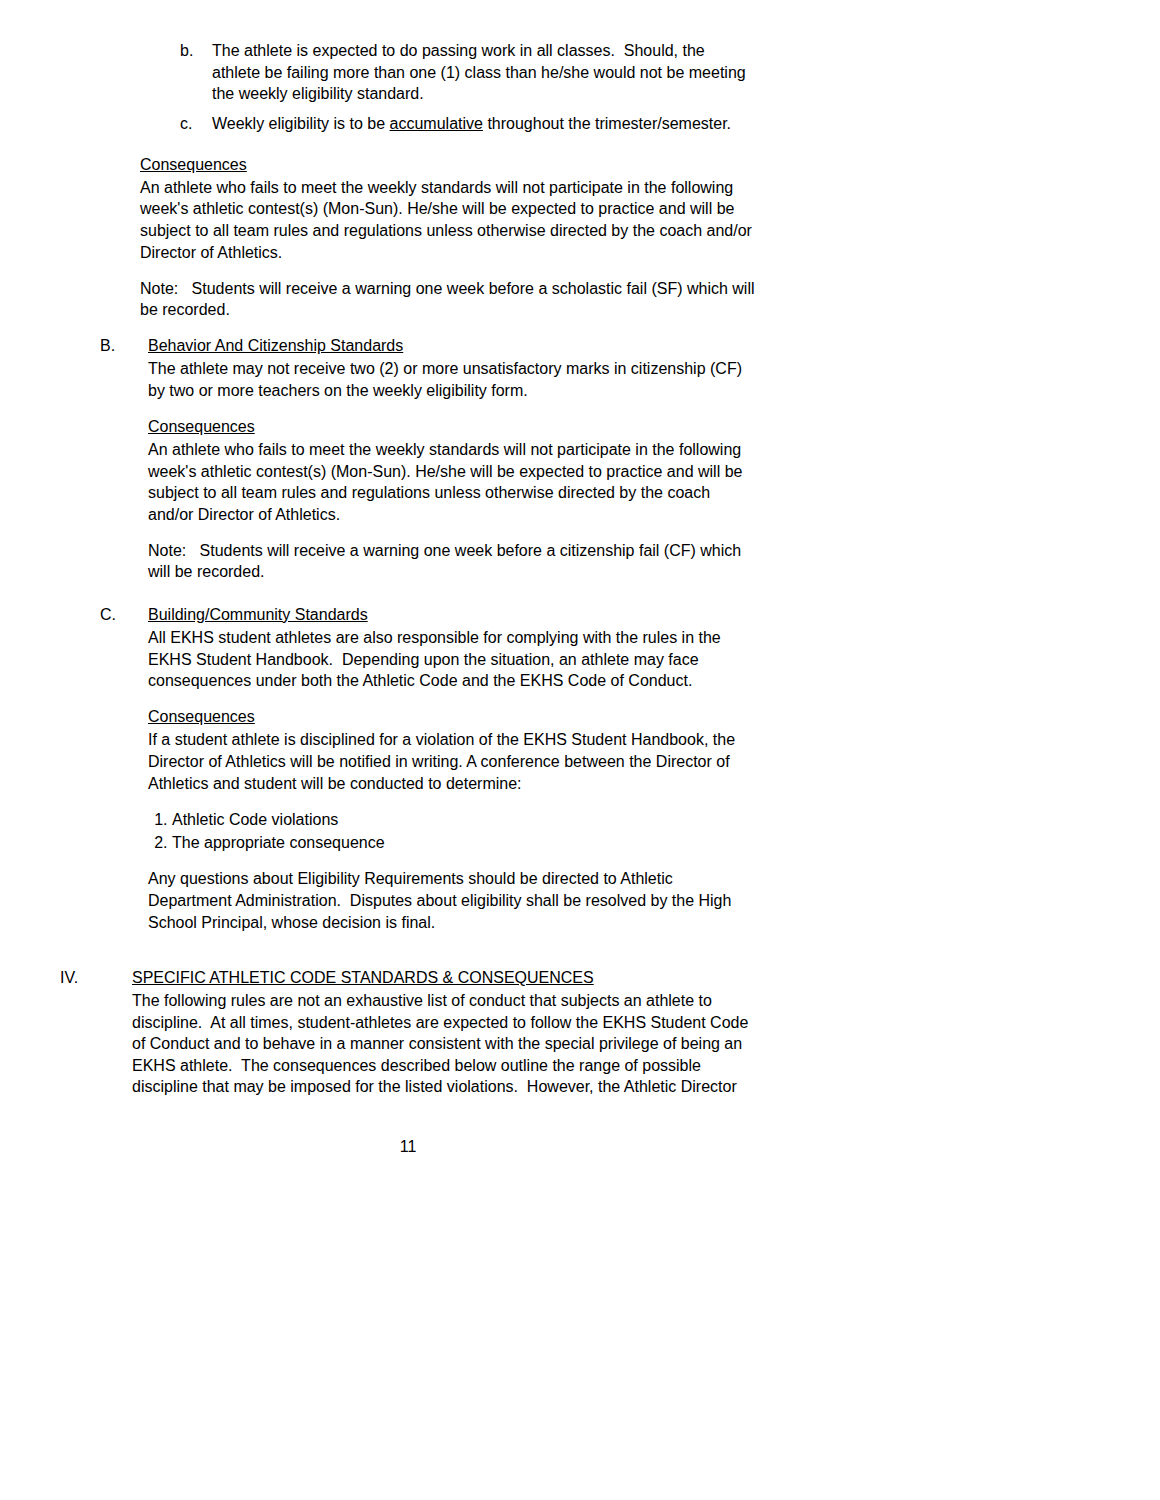b. The athlete is expected to do passing work in all classes. Should, the athlete be failing more than one (1) class than he/she would not be meeting the weekly eligibility standard.
c. Weekly eligibility is to be accumulative throughout the trimester/semester.
Consequences
An athlete who fails to meet the weekly standards will not participate in the following week's athletic contest(s) (Mon-Sun). He/she will be expected to practice and will be subject to all team rules and regulations unless otherwise directed by the coach and/or Director of Athletics.
Note: Students will receive a warning one week before a scholastic fail (SF) which will be recorded.
B.
Behavior And Citizenship Standards
The athlete may not receive two (2) or more unsatisfactory marks in citizenship (CF) by two or more teachers on the weekly eligibility form.
Consequences
An athlete who fails to meet the weekly standards will not participate in the following week's athletic contest(s) (Mon-Sun). He/she will be expected to practice and will be subject to all team rules and regulations unless otherwise directed by the coach and/or Director of Athletics.
Note: Students will receive a warning one week before a citizenship fail (CF) which will be recorded.
C.
Building/Community Standards
All EKHS student athletes are also responsible for complying with the rules in the EKHS Student Handbook. Depending upon the situation, an athlete may face consequences under both the Athletic Code and the EKHS Code of Conduct.
Consequences
If a student athlete is disciplined for a violation of the EKHS Student Handbook, the Director of Athletics will be notified in writing. A conference between the Director of Athletics and student will be conducted to determine:
Athletic Code violations
The appropriate consequence
Any questions about Eligibility Requirements should be directed to Athletic Department Administration. Disputes about eligibility shall be resolved by the High School Principal, whose decision is final.
IV.
SPECIFIC ATHLETIC CODE STANDARDS & CONSEQUENCES
The following rules are not an exhaustive list of conduct that subjects an athlete to discipline. At all times, student-athletes are expected to follow the EKHS Student Code of Conduct and to behave in a manner consistent with the special privilege of being an EKHS athlete. The consequences described below outline the range of possible discipline that may be imposed for the listed violations. However, the Athletic Director
11